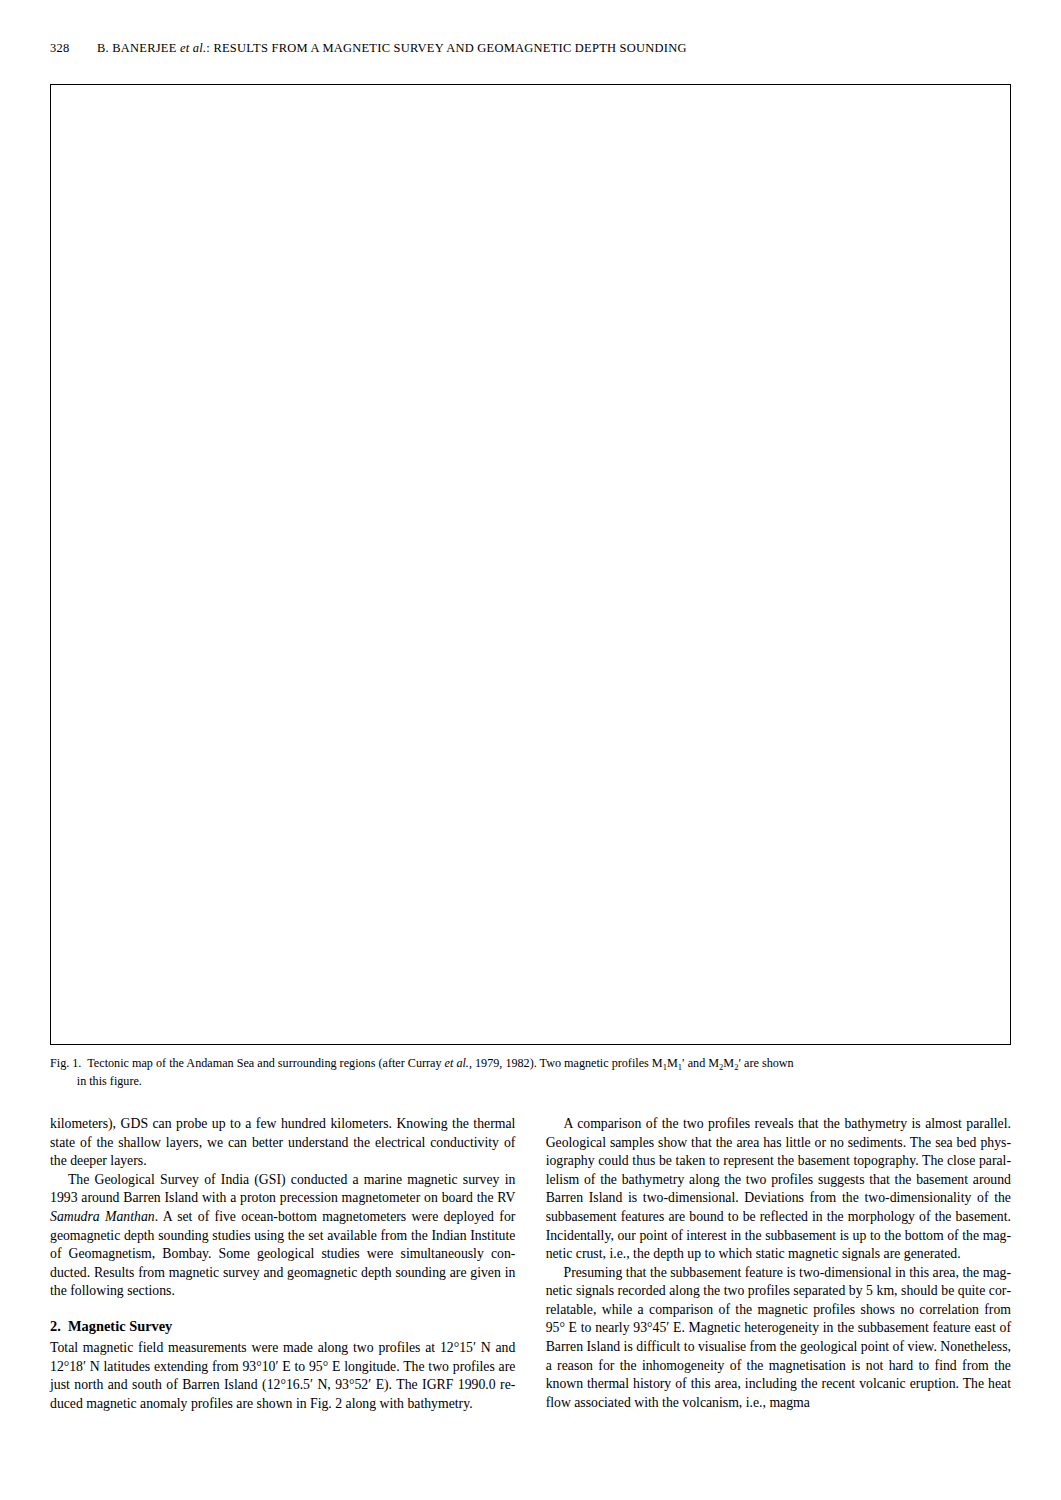328 B. BANERJEE et al.: RESULTS FROM A MAGNETIC SURVEY AND GEOMAGNETIC DEPTH SOUNDING
Fig. 1. Tectonic map of the Andaman Sea and surrounding regions (after Curray et al., 1979, 1982). Two magnetic profiles M1M1′ and M2M2′ are shown in this figure.
kilometers), GDS can probe up to a few hundred kilometers. Knowing the thermal state of the shallow layers, we can better understand the electrical conductivity of the deeper layers.
The Geological Survey of India (GSI) conducted a marine magnetic survey in 1993 around Barren Island with a proton precession magnetometer on board the RV Samudra Manthan. A set of five ocean-bottom magnetometers were deployed for geomagnetic depth sounding studies using the set available from the Indian Institute of Geomagnetism, Bombay. Some geological studies were simultaneously conducted. Results from magnetic survey and geomagnetic depth sounding are given in the following sections.
2. Magnetic Survey
Total magnetic field measurements were made along two profiles at 12°15′ N and 12°18′ N latitudes extending from 93°10′ E to 95° E longitude. The two profiles are just north and south of Barren Island (12°16.5′ N, 93°52′ E). The IGRF 1990.0 reduced magnetic anomaly profiles are shown in Fig. 2 along with bathymetry.
A comparison of the two profiles reveals that the bathymetry is almost parallel. Geological samples show that the area has little or no sediments. The sea bed physiography could thus be taken to represent the basement topography. The close parallelism of the bathymetry along the two profiles suggests that the basement around Barren Island is two-dimensional. Deviations from the two-dimensionality of the subbasement features are bound to be reflected in the morphology of the basement. Incidentally, our point of interest in the subbasement is up to the bottom of the magnetic crust, i.e., the depth up to which static magnetic signals are generated.
Presuming that the subbasement feature is two-dimensional in this area, the magnetic signals recorded along the two profiles separated by 5 km, should be quite correlatable, while a comparison of the magnetic profiles shows no correlation from 95° E to nearly 93°45′ E. Magnetic heterogeneity in the subbasement feature east of Barren Island is difficult to visualise from the geological point of view. Nonetheless, a reason for the inhomogeneity of the magnetisation is not hard to find from the known thermal history of this area, including the recent volcanic eruption. The heat flow associated with the volcanism, i.e., magma